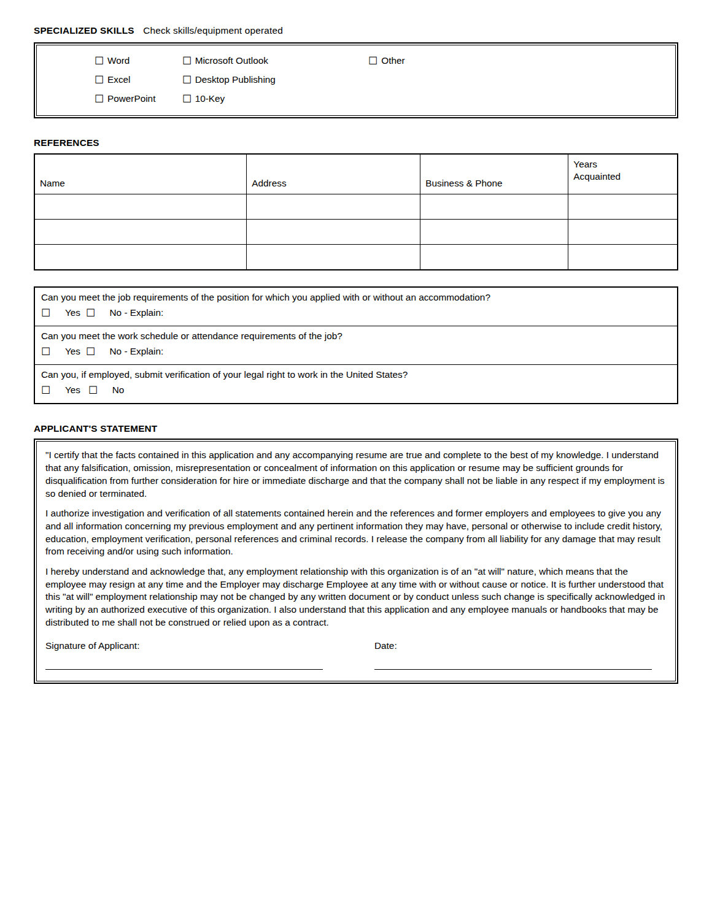SPECIALIZED SKILLS Check skills/equipment operated
| Word | Microsoft Outlook | Other |
| Excel | Desktop Publishing | |
| PowerPoint | 10-Key | |
REFERENCES
| Name | Address | Business & Phone | Years Acquainted |
| --- | --- | --- | --- |
Can you meet the job requirements of the position for which you applied with or without an accommodation?
Yes No - Explain:
Can you meet the work schedule or attendance requirements of the job?
Yes No - Explain:
Can you, if employed, submit verification of your legal right to work in the United States?
Yes No
APPLICANT'S STATEMENT
"I certify that the facts contained in this application and any accompanying resume are true and complete to the best of my knowledge. I understand that any falsification, omission, misrepresentation or concealment of information on this application or resume may be sufficient grounds for disqualification from further consideration for hire or immediate discharge and that the company shall not be liable in any respect if my employment is so denied or terminated.
I authorize investigation and verification of all statements contained herein and the references and former employers and employees to give you any and all information concerning my previous employment and any pertinent information they may have, personal or otherwise to include credit history, education, employment verification, personal references and criminal records. I release the company from all liability for any damage that may result from receiving and/or using such information.
I hereby understand and acknowledge that, any employment relationship with this organization is of an "at will" nature, which means that the employee may resign at any time and the Employer may discharge Employee at any time with or without cause or notice. It is further understood that this "at will" employment relationship may not be changed by any written document or by conduct unless such change is specifically acknowledged in writing by an authorized executive of this organization. I also understand that this application and any employee manuals or handbooks that may be distributed to me shall not be construed or relied upon as a contract.
Signature of Applicant:
Date: